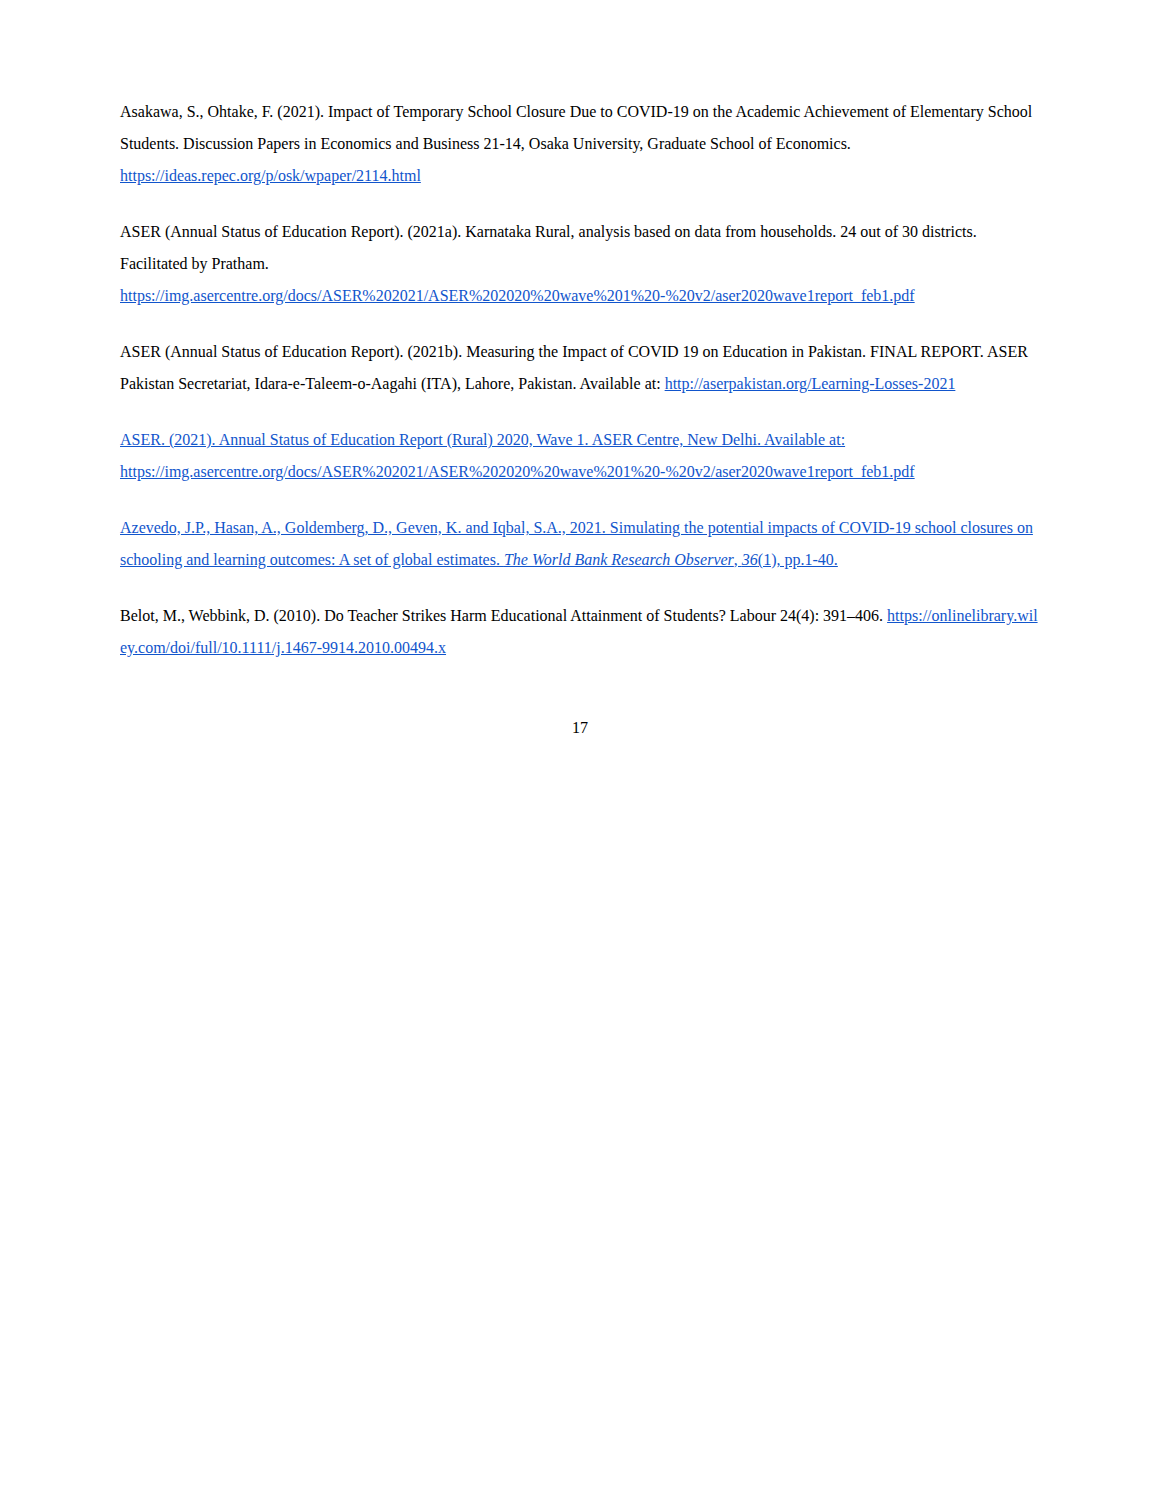Asakawa, S., Ohtake, F. (2021). Impact of Temporary School Closure Due to COVID-19 on the Academic Achievement of Elementary School Students. Discussion Papers in Economics and Business 21-14, Osaka University, Graduate School of Economics.
https://ideas.repec.org/p/osk/wpaper/2114.html
ASER (Annual Status of Education Report). (2021a). Karnataka Rural, analysis based on data from households. 24 out of 30 districts. Facilitated by Pratham.
https://img.asercentre.org/docs/ASER%202021/ASER%202020%20wave%201%20-%20v2/aser2020wave1report_feb1.pdf
ASER (Annual Status of Education Report). (2021b). Measuring the Impact of COVID 19 on Education in Pakistan. FINAL REPORT. ASER Pakistan Secretariat, Idara-e-Taleem-o-Aagahi (ITA), Lahore, Pakistan. Available at: http://aserpakistan.org/Learning-Losses-2021
ASER. (2021). Annual Status of Education Report (Rural) 2020, Wave 1. ASER Centre, New Delhi. Available at:
https://img.asercentre.org/docs/ASER%202021/ASER%202020%20wave%201%20-%20v2/aser2020wave1report_feb1.pdf
Azevedo, J.P., Hasan, A., Goldemberg, D., Geven, K. and Iqbal, S.A., 2021. Simulating the potential impacts of COVID-19 school closures on schooling and learning outcomes: A set of global estimates. The World Bank Research Observer, 36(1), pp.1-40.
Belot, M., Webbink, D. (2010). Do Teacher Strikes Harm Educational Attainment of Students? Labour 24(4): 391–406. https://onlinelibrary.wiley.com/doi/full/10.1111/j.1467-9914.2010.00494.x
17